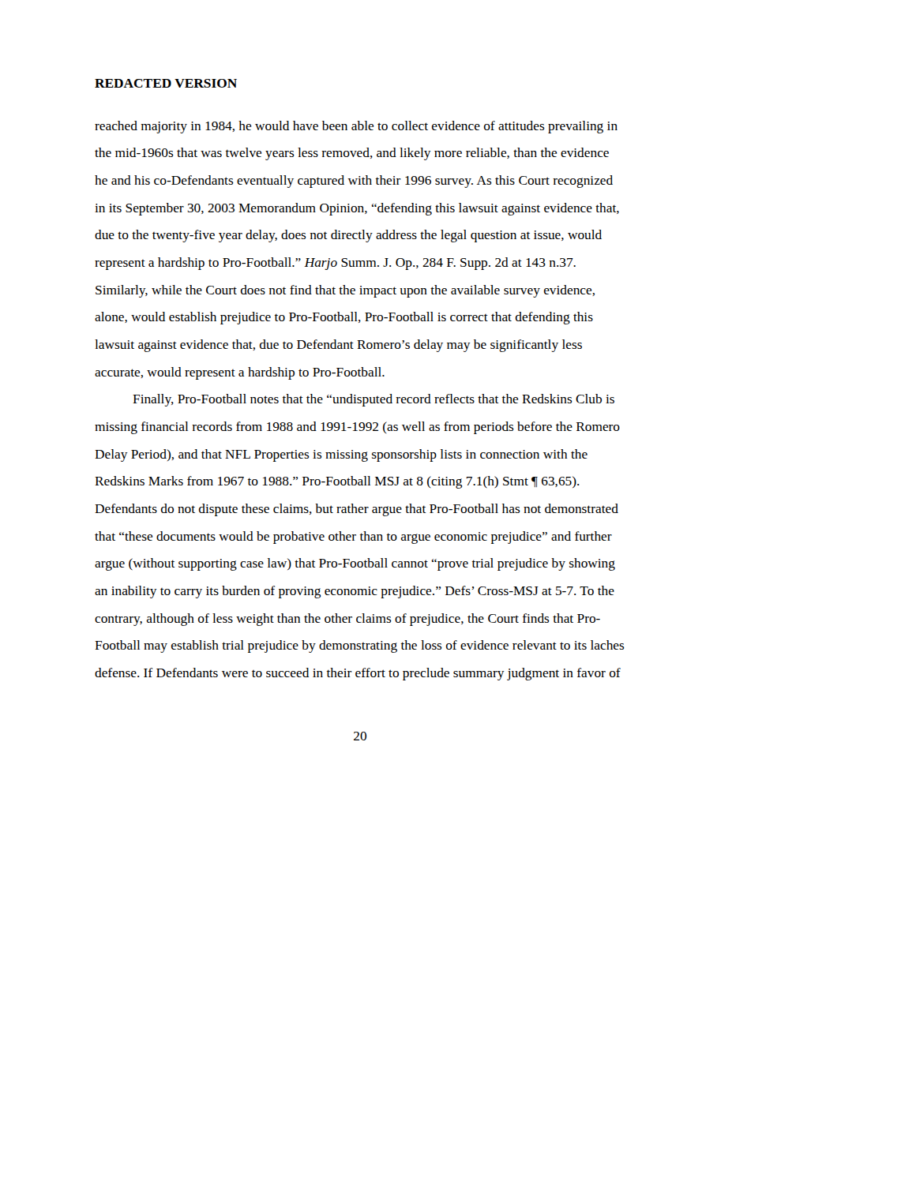REDACTED VERSION
reached majority in 1984, he would have been able to collect evidence of attitudes prevailing in the mid-1960s that was twelve years less removed, and likely more reliable, than the evidence he and his co-Defendants eventually captured with their 1996 survey. As this Court recognized in its September 30, 2003 Memorandum Opinion, “defending this lawsuit against evidence that, due to the twenty-five year delay, does not directly address the legal question at issue, would represent a hardship to Pro-Football.” Harjo Summ. J. Op., 284 F. Supp. 2d at 143 n.37. Similarly, while the Court does not find that the impact upon the available survey evidence, alone, would establish prejudice to Pro-Football, Pro-Football is correct that defending this lawsuit against evidence that, due to Defendant Romero’s delay may be significantly less accurate, would represent a hardship to Pro-Football.
Finally, Pro-Football notes that the “undisputed record reflects that the Redskins Club is missing financial records from 1988 and 1991-1992 (as well as from periods before the Romero Delay Period), and that NFL Properties is missing sponsorship lists in connection with the Redskins Marks from 1967 to 1988.” Pro-Football MSJ at 8 (citing 7.1(h) Stmt ¶ 63,65). Defendants do not dispute these claims, but rather argue that Pro-Football has not demonstrated that “these documents would be probative other than to argue economic prejudice” and further argue (without supporting case law) that Pro-Football cannot “prove trial prejudice by showing an inability to carry its burden of proving economic prejudice.” Defs’ Cross-MSJ at 5-7. To the contrary, although of less weight than the other claims of prejudice, the Court finds that Pro-Football may establish trial prejudice by demonstrating the loss of evidence relevant to its laches defense. If Defendants were to succeed in their effort to preclude summary judgment in favor of
20